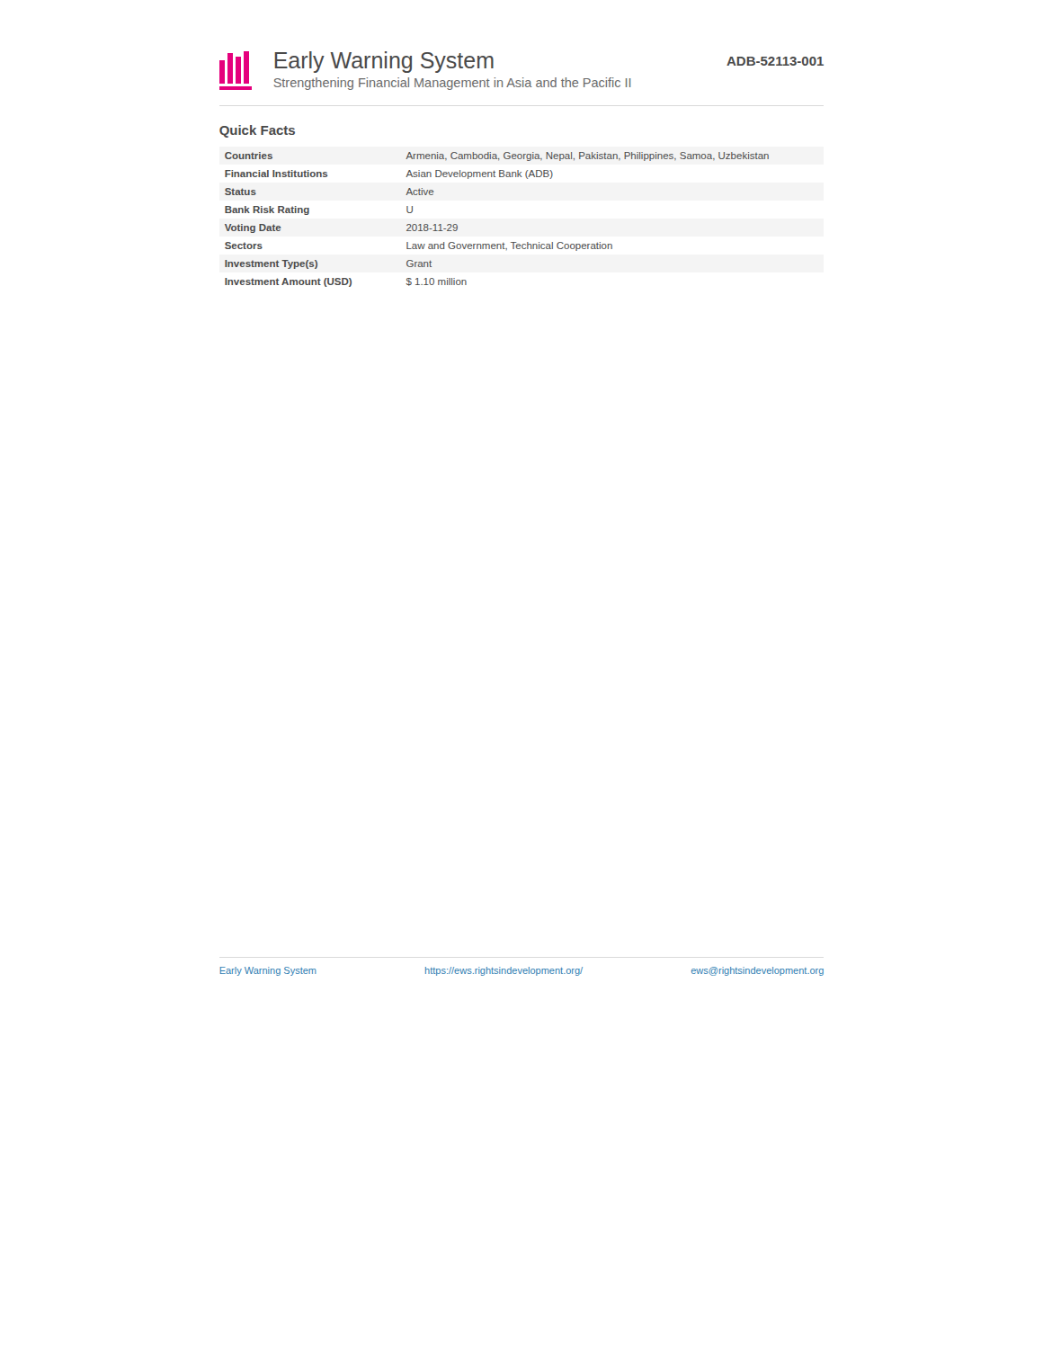Early Warning System
Strengthening Financial Management in Asia and the Pacific II
ADB-52113-001
Quick Facts
| Countries | Armenia, Cambodia, Georgia, Nepal, Pakistan, Philippines, Samoa, Uzbekistan |
| Financial Institutions | Asian Development Bank (ADB) |
| Status | Active |
| Bank Risk Rating | U |
| Voting Date | 2018-11-29 |
| Sectors | Law and Government, Technical Cooperation |
| Investment Type(s) | Grant |
| Investment Amount (USD) | $ 1.10 million |
Early Warning System
https://ews.rightsindevelopment.org/
ews@rightsindevelopment.org